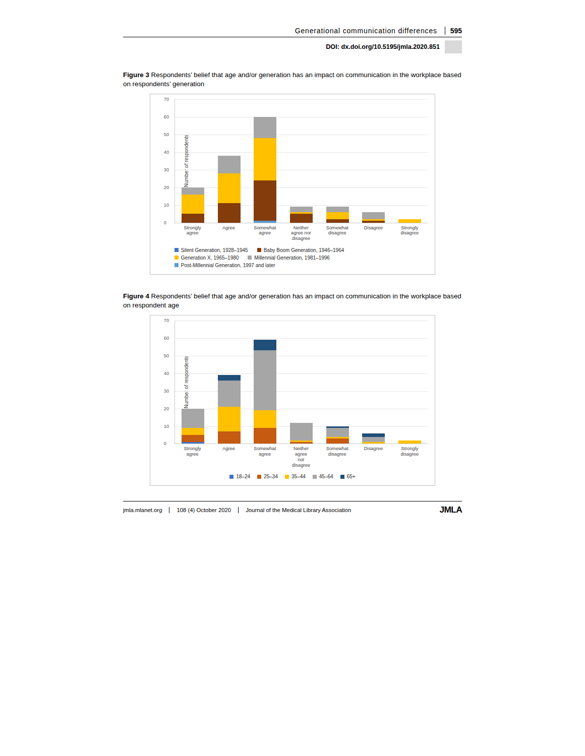Generational communication differences 595
DOI: dx.doi.org/10.5195/jmla.2020.851
Figure 3 Respondents’ belief that age and/or generation has an impact on communication in the workplace based on respondents’ generation
Number of respondents
70
60
50
40
30
20
10
0
Strongly
agree
Agree
Somewhat
agree
Neither
agree nor
disagree
Somewhat
disagree
Disagree
Strongly
disagree
Silent Generation, 1928–1945 Baby Boom Generation, 1946–1964
Generation X, 1965–1980 Millennial Generation, 1981–1996
Post-Millennial Generation, 1997 and later
Figure 4 Respondents’ belief that age and/or generation has an impact on communication in the workplace based on respondent age
Number of respondents
70
60
50
40
30
20
10
0
Strongly agree
Agree
Somewhat
agree
Neither agree
nor disagree
Somewhat
disagree
Disagree
Strongly
disagree
18–24 25–34 35–44 45–64 65+
jmla.mlanet.org
108 (4) October 2020
Journal of the Medical Library Association
JMLA